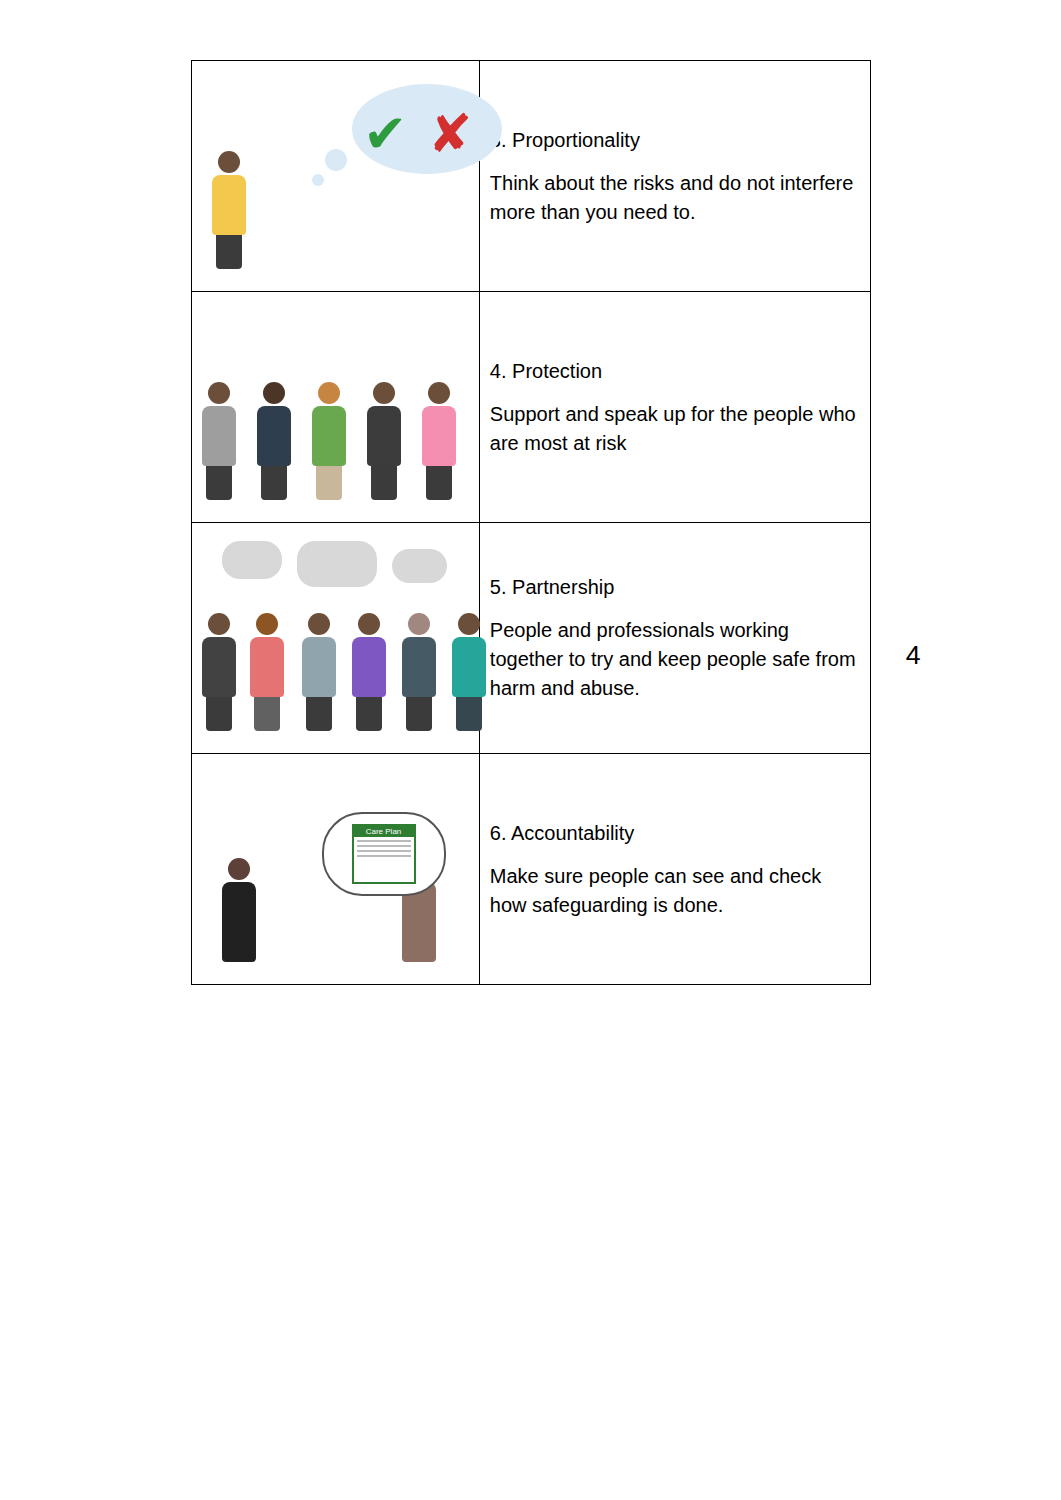| ✔ ✘ | 3. Proportionality Think about the risks and do not interfere more than you need to. |
| | 4. Protection Support and speak up for the people who are most at risk |
| | 5. Partnership People and professionals working together to try and keep people safe from harm and abuse. |
| Care Plan | 6. Accountability Make sure people can see and check how safeguarding is done. |
4